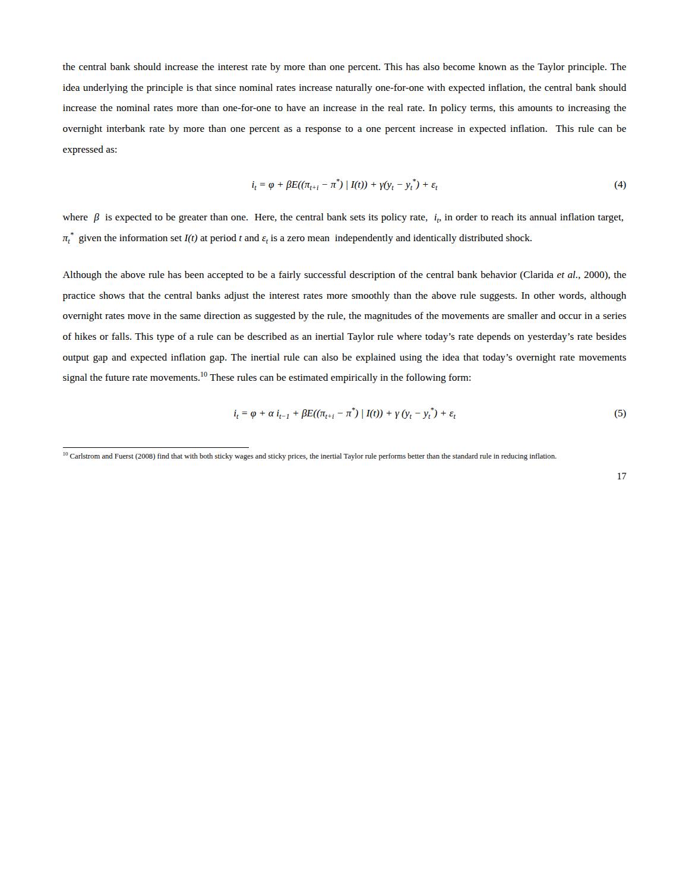the central bank should increase the interest rate by more than one percent. This has also become known as the Taylor principle. The idea underlying the principle is that since nominal rates increase naturally one-for-one with expected inflation, the central bank should increase the nominal rates more than one-for-one to have an increase in the real rate. In policy terms, this amounts to increasing the overnight interbank rate by more than one percent as a response to a one percent increase in expected inflation. This rule can be expressed as:
it = φ + βE((πt+i − π*) | I(t)) + γ(yt − yt*) + εt (4)
where β is expected to be greater than one. Here, the central bank sets its policy rate, it, in order to reach its annual inflation target, πt* given the information set I(t) at period t and εt is a zero mean independently and identically distributed shock.
Although the above rule has been accepted to be a fairly successful description of the central bank behavior (Clarida et al., 2000), the practice shows that the central banks adjust the interest rates more smoothly than the above rule suggests. In other words, although overnight rates move in the same direction as suggested by the rule, the magnitudes of the movements are smaller and occur in a series of hikes or falls. This type of a rule can be described as an inertial Taylor rule where today’s rate depends on yesterday’s rate besides output gap and expected inflation gap. The inertial rule can also be explained using the idea that today’s overnight rate movements signal the future rate movements.10 These rules can be estimated empirically in the following form:
it = φ + α it−1 + βE((πt+i − π*) | I(t)) + γ (yt − yt*) + εt (5)
10 Carlstrom and Fuerst (2008) find that with both sticky wages and sticky prices, the inertial Taylor rule performs better than the standard rule in reducing inflation.
17